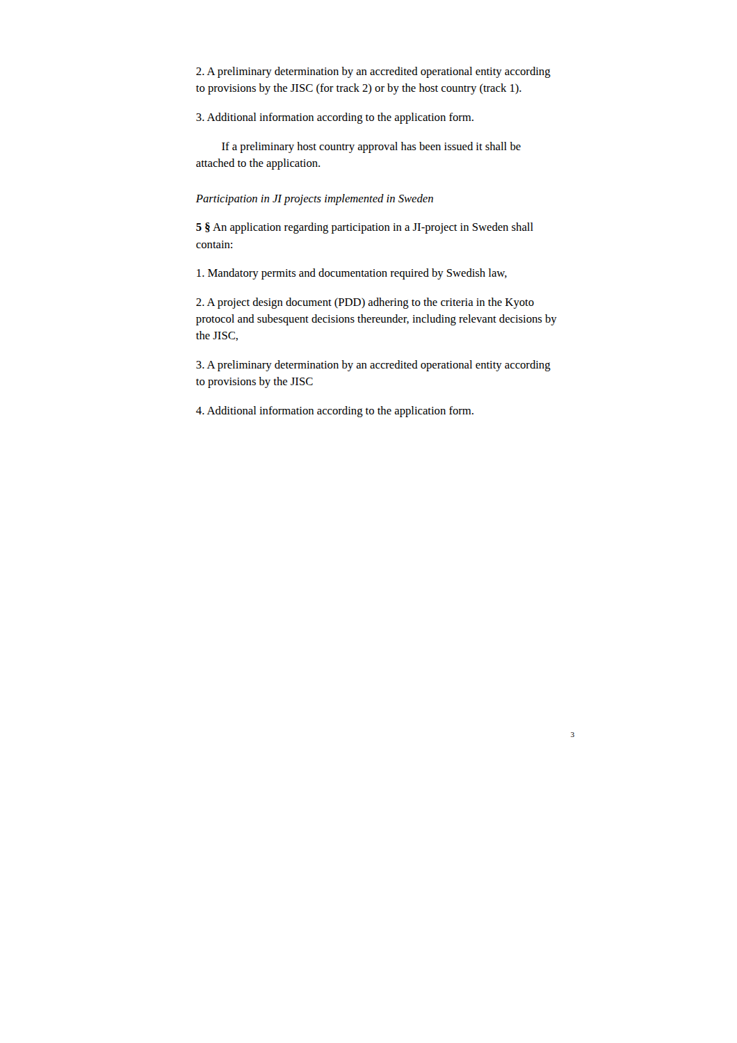2. A preliminary determination by an accredited operational entity according to provisions by the JISC (for track 2) or by the host country (track 1).
3. Additional information according to the application form.
If a preliminary host country approval has been issued it shall be attached to the application.
Participation in JI projects implemented in Sweden
5 § An application regarding participation in a JI-project in Sweden shall contain:
1. Mandatory permits and documentation required by Swedish law,
2. A project design document (PDD) adhering to the criteria in the Kyoto protocol and subesquent decisions thereunder, including relevant decisions by the JISC,
3. A preliminary determination by an accredited operational entity according to provisions by the JISC
4. Additional information according to the application form.
3